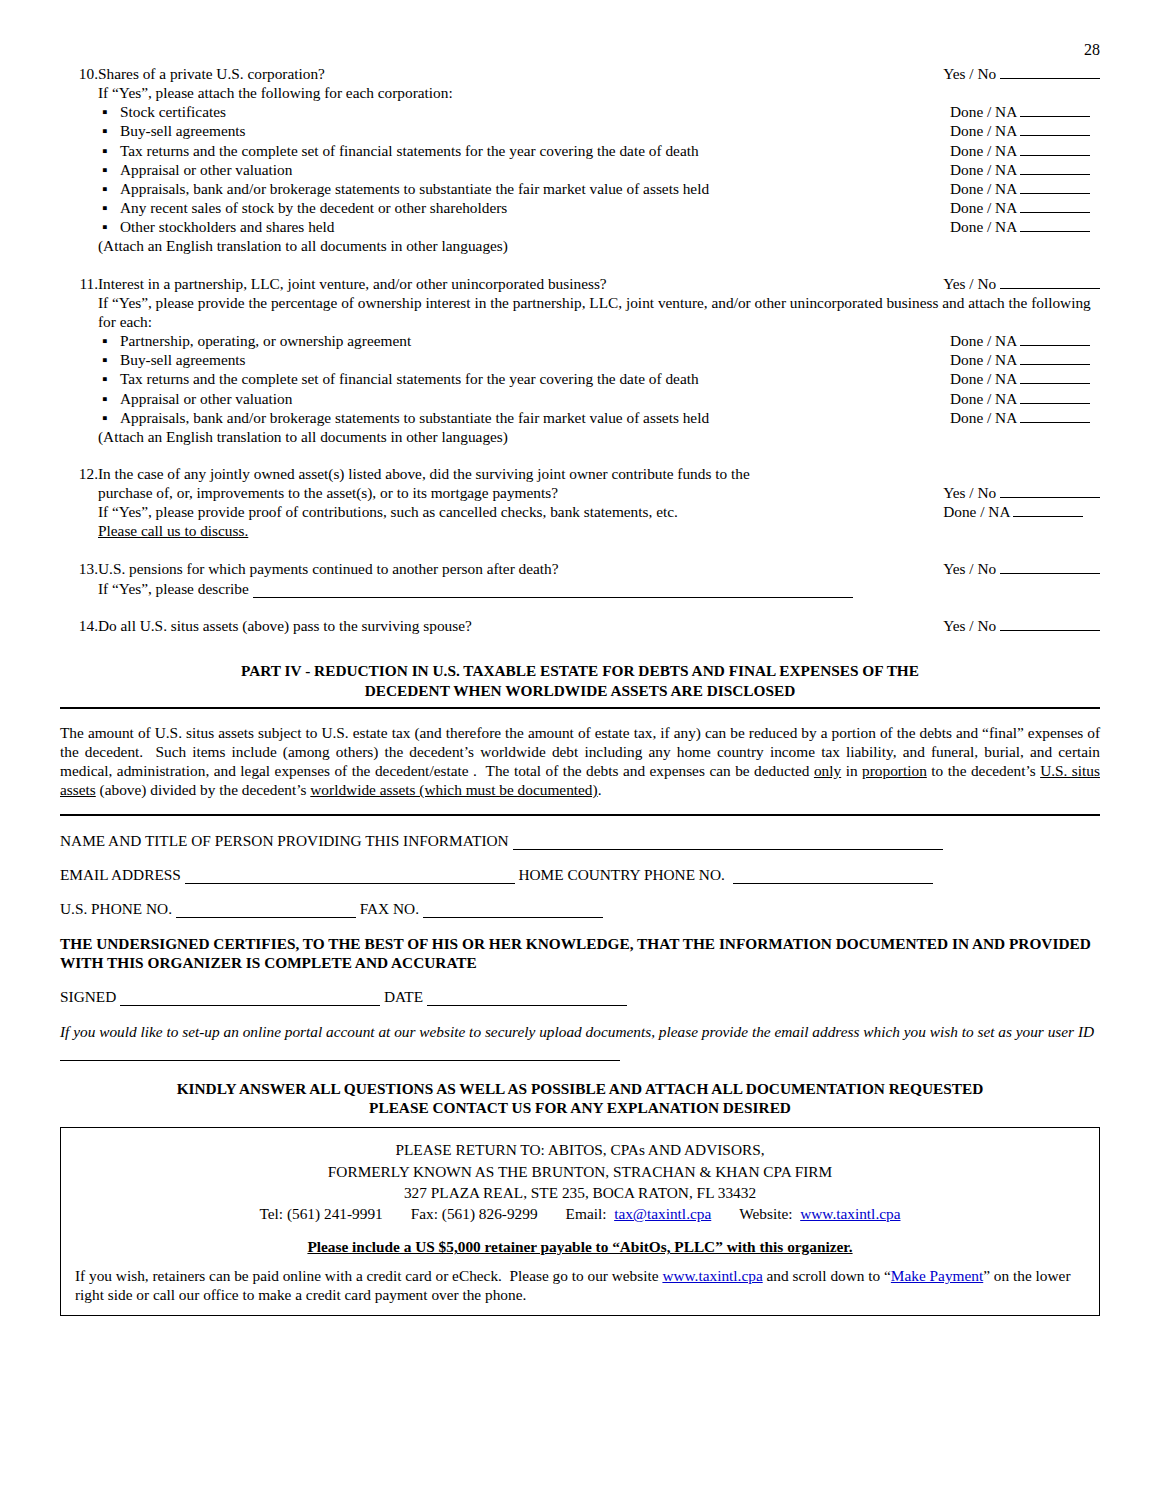28
| 10. | Shares of a private U.S. corporation? | Yes / No |
| | If “Yes”, please attach the following for each corporation: |
Stock certificates Done / NA
Buy-sell agreements Done / NA
Tax returns and the complete set of financial statements for the year covering the date of death Done / NA
Appraisal or other valuation Done / NA
Appraisals, bank and/or brokerage statements to substantiate the fair market value of assets held Done / NA
Any recent sales of stock by the decedent or other shareholders Done / NA
Other stockholders and shares held Done / NA
(Attach an English translation to all documents in other languages)
| 11. | Interest in a partnership, LLC, joint venture, and/or other unincorporated business? | Yes / No |
| | If “Yes”, please provide the percentage of ownership interest in the partnership, LLC, joint venture, and/or other unincorporated business and attach the following for each: |
Partnership, operating, or ownership agreement Done / NA
Buy-sell agreements Done / NA
Tax returns and the complete set of financial statements for the year covering the date of death Done / NA
Appraisal or other valuation Done / NA
Appraisals, bank and/or brokerage statements to substantiate the fair market value of assets held Done / NA
(Attach an English translation to all documents in other languages)
| 12. | In the case of any jointly owned asset(s) listed above, did the surviving joint owner contribute funds to the | |
| | purchase of, or, improvements to the asset(s), or to its mortgage payments? | Yes / No |
| | If “Yes”, please provide proof of contributions, such as cancelled checks, bank statements, etc. | Done / NA |
| | Please call us to discuss. | |
| 13. | U.S. pensions for which payments continued to another person after death? | Yes / No |
| | If “Yes”, please describe |
| 14. | Do all U.S. situs assets (above) pass to the surviving spouse? | Yes / No |
PART IV - REDUCTION IN U.S. TAXABLE ESTATE FOR DEBTS AND FINAL EXPENSES OF THE
DECEDENT WHEN WORLDWIDE ASSETS ARE DISCLOSED
The amount of U.S. situs assets subject to U.S. estate tax (and therefore the amount of estate tax, if any) can be reduced by a portion of the debts and “final” expenses of the decedent. Such items include (among others) the decedent’s worldwide debt including any home country income tax liability, and funeral, burial, and certain medical, administration, and legal expenses of the decedent/estate . The total of the debts and expenses can be deducted only in proportion to the decedent’s U.S. situs assets (above) divided by the decedent’s worldwide assets (which must be documented).
NAME AND TITLE OF PERSON PROVIDING THIS INFORMATION
EMAIL ADDRESS HOME COUNTRY PHONE NO.
U.S. PHONE NO. FAX NO.
THE UNDERSIGNED CERTIFIES, TO THE BEST OF HIS OR HER KNOWLEDGE, THAT THE INFORMATION DOCUMENTED IN AND PROVIDED WITH THIS ORGANIZER IS COMPLETE AND ACCURATE
SIGNED DATE
If you would like to set-up an online portal account at our website to securely upload documents, please provide the email address which you wish to set as your user ID
KINDLY ANSWER ALL QUESTIONS AS WELL AS POSSIBLE AND ATTACH ALL DOCUMENTATION REQUESTED
PLEASE CONTACT US FOR ANY EXPLANATION DESIRED
PLEASE RETURN TO: ABITOS, CPAs AND ADVISORS,
FORMERLY KNOWN AS THE BRUNTON, STRACHAN & KHAN CPA FIRM
327 PLAZA REAL, STE 235, BOCA RATON, FL 33432
Tel: (561) 241-9991 Fax: (561) 826-9299 Email: tax@taxintl.cpa Website: www.taxintl.cpa
Please include a US $5,000 retainer payable to “AbitOs, PLLC” with this organizer.
If you wish, retainers can be paid online with a credit card or eCheck. Please go to our website www.taxintl.cpa and scroll down to “Make Payment” on the lower right side or call our office to make a credit card payment over the phone.